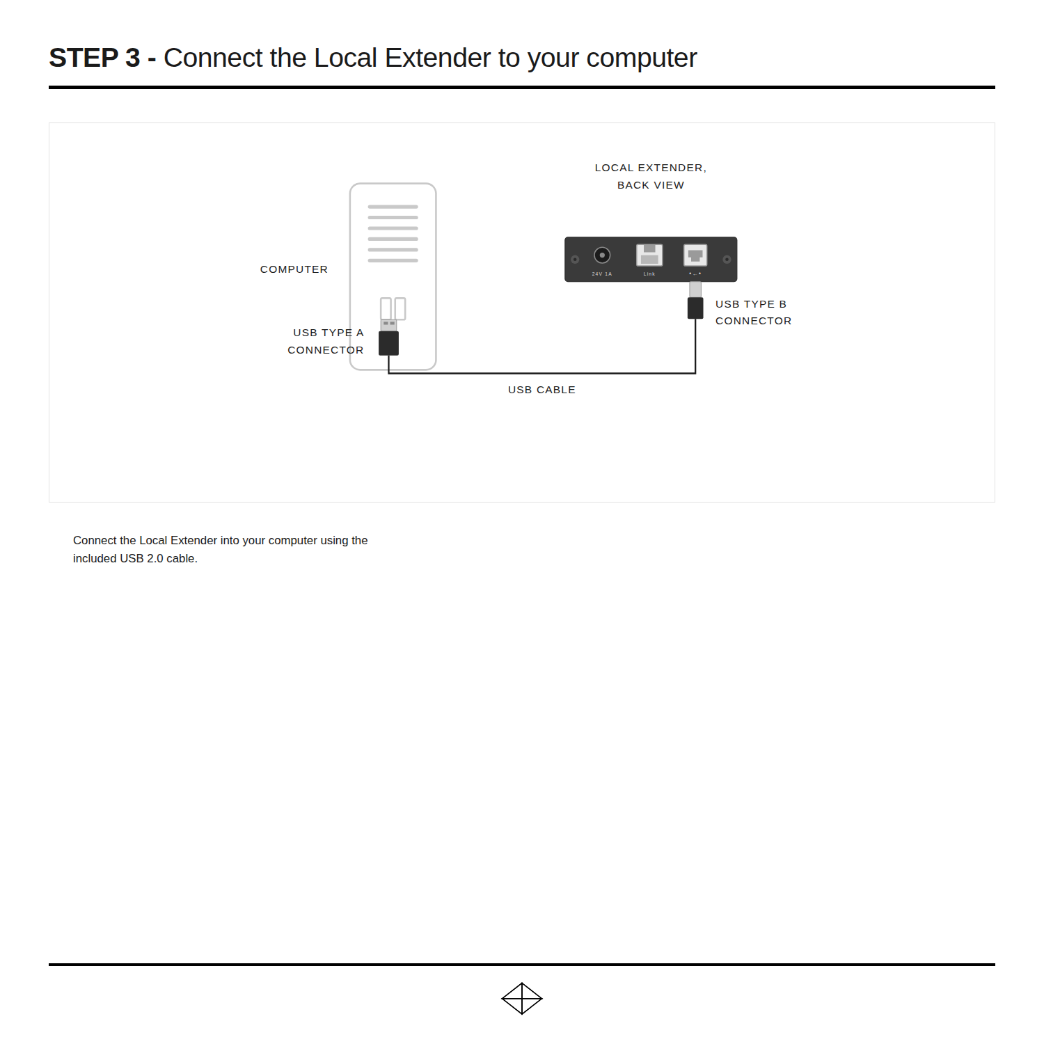STEP 3 - Connect the Local Extender to your computer
COMPUTER 24V 1A Link •←• LOCAL EXTENDER, BACK VIEW USB TYPE B CONNECTOR USB TYPE A CONNECTOR USB CABLE
Connect the Local Extender into your computer using the included USB 2.0 cable.